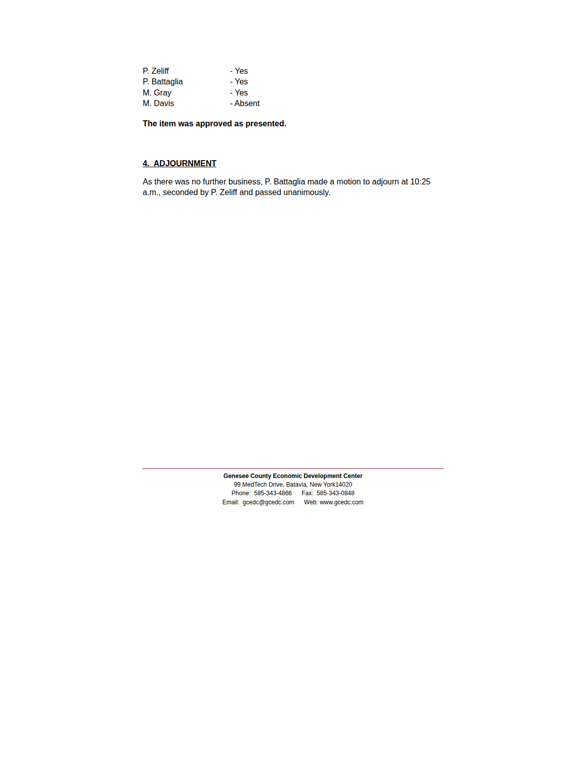| P. Zeliff | - Yes |
| P. Battaglia | - Yes |
| M. Gray | - Yes |
| M. Davis | - Absent |
The item was approved as presented.
4. ADJOURNMENT
As there was no further business, P. Battaglia made a motion to adjourn at 10:25 a.m., seconded by P. Zeliff and passed unanimously.
Genesee County Economic Development Center
99 MedTech Drive, Batavia, New York14020
Phone: 585-343-4866 Fax: 585-343-0848
Email: gcedc@gcedc.com Web: www.gcedc.com